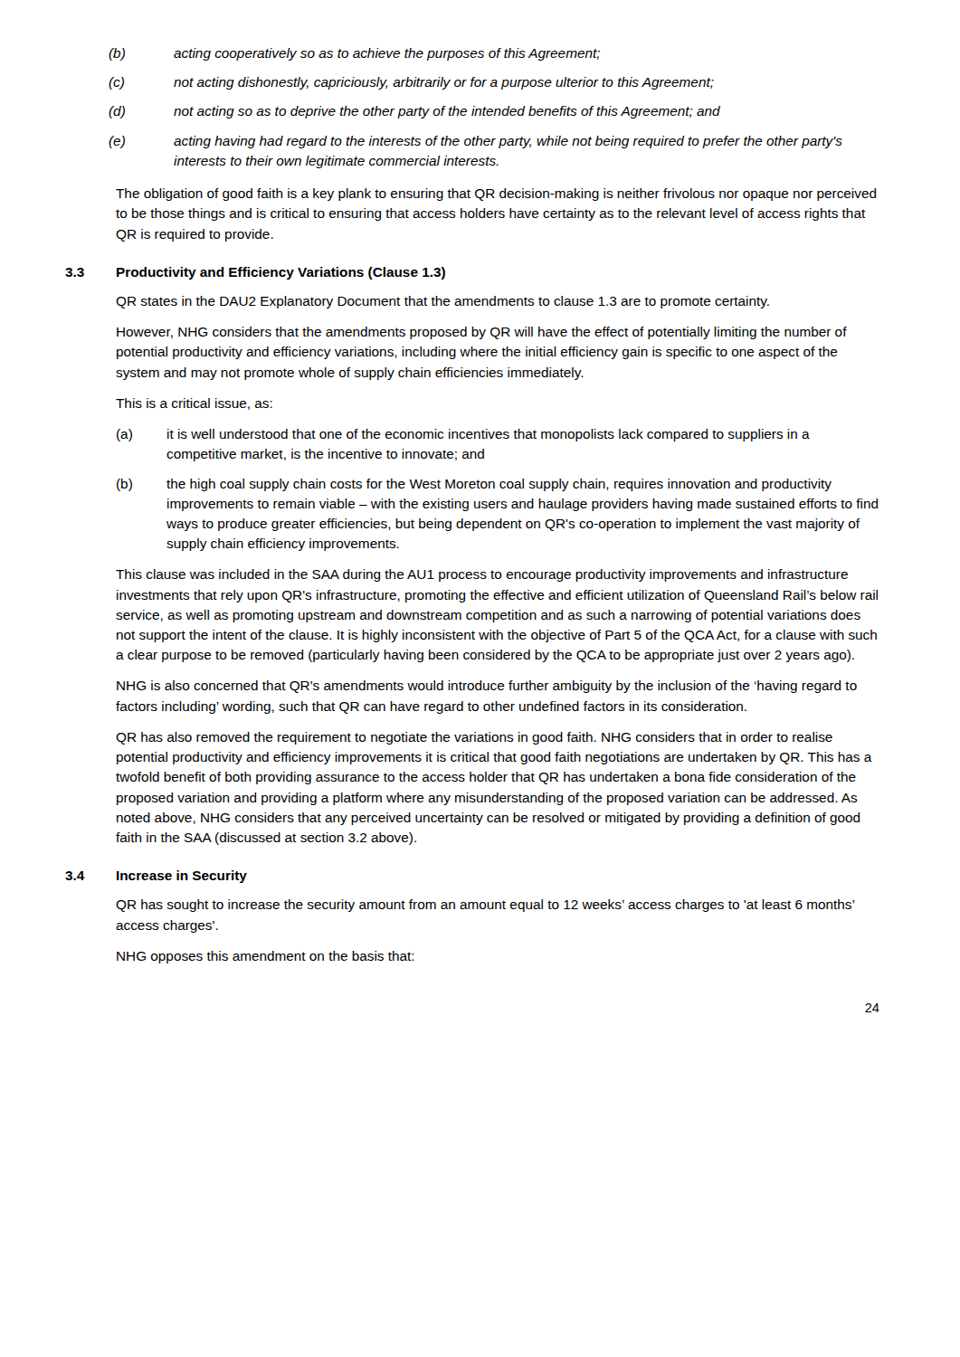(b) acting cooperatively so as to achieve the purposes of this Agreement;
(c) not acting dishonestly, capriciously, arbitrarily or for a purpose ulterior to this Agreement;
(d) not acting so as to deprive the other party of the intended benefits of this Agreement; and
(e) acting having had regard to the interests of the other party, while not being required to prefer the other party's interests to their own legitimate commercial interests.
The obligation of good faith is a key plank to ensuring that QR decision-making is neither frivolous nor opaque nor perceived to be those things and is critical to ensuring that access holders have certainty as to the relevant level of access rights that QR is required to provide.
3.3 Productivity and Efficiency Variations (Clause 1.3)
QR states in the DAU2 Explanatory Document that the amendments to clause 1.3 are to promote certainty.
However, NHG considers that the amendments proposed by QR will have the effect of potentially limiting the number of potential productivity and efficiency variations, including where the initial efficiency gain is specific to one aspect of the system and may not promote whole of supply chain efficiencies immediately.
This is a critical issue, as:
(a) it is well understood that one of the economic incentives that monopolists lack compared to suppliers in a competitive market, is the incentive to innovate; and
(b) the high coal supply chain costs for the West Moreton coal supply chain, requires innovation and productivity improvements to remain viable – with the existing users and haulage providers having made sustained efforts to find ways to produce greater efficiencies, but being dependent on QR's co-operation to implement the vast majority of supply chain efficiency improvements.
This clause was included in the SAA during the AU1 process to encourage productivity improvements and infrastructure investments that rely upon QR's infrastructure, promoting the effective and efficient utilization of Queensland Rail’s below rail service, as well as promoting upstream and downstream competition and as such a narrowing of potential variations does not support the intent of the clause. It is highly inconsistent with the objective of Part 5 of the QCA Act, for a clause with such a clear purpose to be removed (particularly having been considered by the QCA to be appropriate just over 2 years ago).
NHG is also concerned that QR's amendments would introduce further ambiguity by the inclusion of the ‘having regard to factors including’ wording, such that QR can have regard to other undefined factors in its consideration.
QR has also removed the requirement to negotiate the variations in good faith. NHG considers that in order to realise potential productivity and efficiency improvements it is critical that good faith negotiations are undertaken by QR. This has a twofold benefit of both providing assurance to the access holder that QR has undertaken a bona fide consideration of the proposed variation and providing a platform where any misunderstanding of the proposed variation can be addressed. As noted above, NHG considers that any perceived uncertainty can be resolved or mitigated by providing a definition of good faith in the SAA (discussed at section 3.2 above).
3.4 Increase in Security
QR has sought to increase the security amount from an amount equal to 12 weeks’ access charges to 'at least 6 months’ access charges'.
NHG opposes this amendment on the basis that:
24